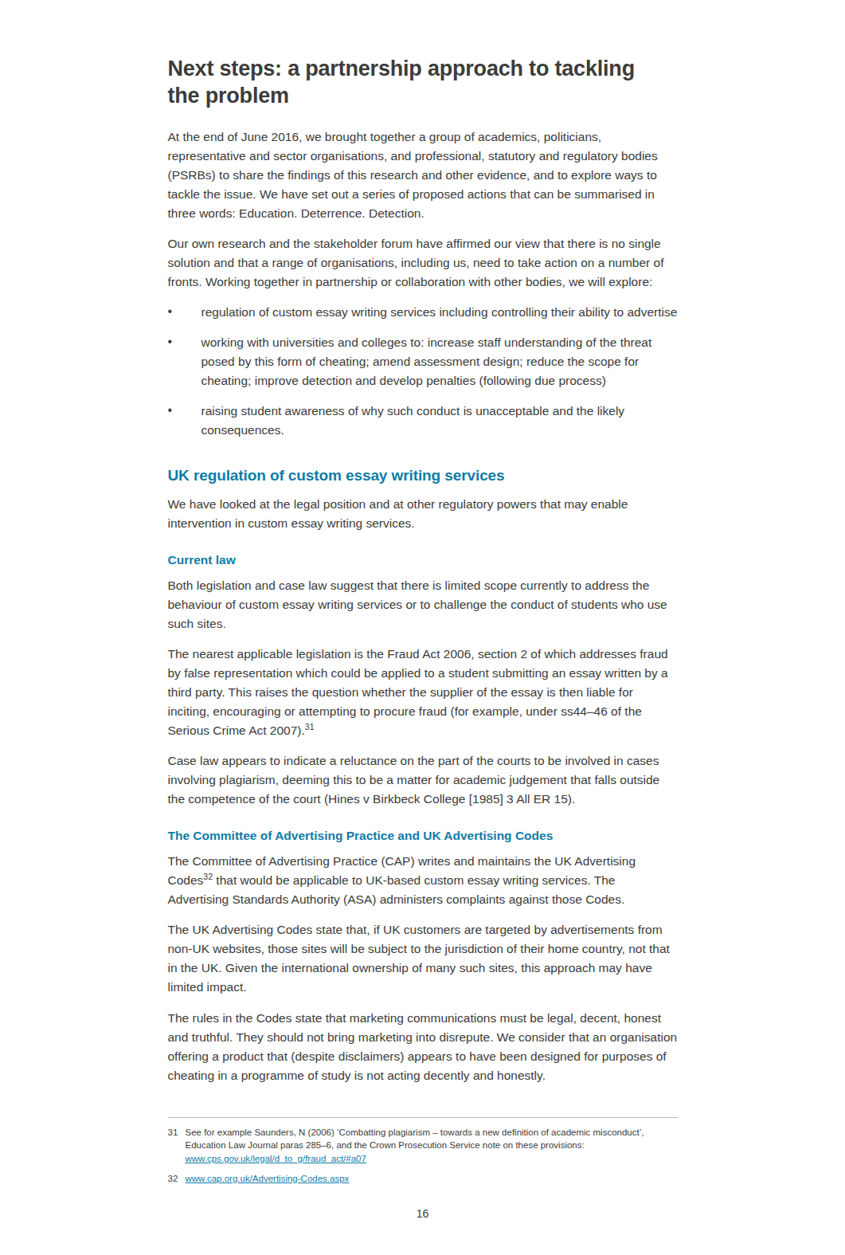Next steps: a partnership approach to tackling
the problem
At the end of June 2016, we brought together a group of academics, politicians, representative and sector organisations, and professional, statutory and regulatory bodies (PSRBs) to share the findings of this research and other evidence, and to explore ways to tackle the issue. We have set out a series of proposed actions that can be summarised in three words: Education. Deterrence. Detection.
Our own research and the stakeholder forum have affirmed our view that there is no single solution and that a range of organisations, including us, need to take action on a number of fronts. Working together in partnership or collaboration with other bodies, we will explore:
regulation of custom essay writing services including controlling their ability to advertise
working with universities and colleges to: increase staff understanding of the threat posed by this form of cheating; amend assessment design; reduce the scope for cheating; improve detection and develop penalties (following due process)
raising student awareness of why such conduct is unacceptable and the likely consequences.
UK regulation of custom essay writing services
We have looked at the legal position and at other regulatory powers that may enable intervention in custom essay writing services.
Current law
Both legislation and case law suggest that there is limited scope currently to address the behaviour of custom essay writing services or to challenge the conduct of students who use such sites.
The nearest applicable legislation is the Fraud Act 2006, section 2 of which addresses fraud by false representation which could be applied to a student submitting an essay written by a third party. This raises the question whether the supplier of the essay is then liable for inciting, encouraging or attempting to procure fraud (for example, under ss44–46 of the Serious Crime Act 2007).31
Case law appears to indicate a reluctance on the part of the courts to be involved in cases involving plagiarism, deeming this to be a matter for academic judgement that falls outside the competence of the court (Hines v Birkbeck College [1985] 3 All ER 15).
The Committee of Advertising Practice and UK Advertising Codes
The Committee of Advertising Practice (CAP) writes and maintains the UK Advertising Codes32 that would be applicable to UK-based custom essay writing services. The Advertising Standards Authority (ASA) administers complaints against those Codes.
The UK Advertising Codes state that, if UK customers are targeted by advertisements from non-UK websites, those sites will be subject to the jurisdiction of their home country, not that in the UK. Given the international ownership of many such sites, this approach may have limited impact.
The rules in the Codes state that marketing communications must be legal, decent, honest and truthful. They should not bring marketing into disrepute. We consider that an organisation offering a product that (despite disclaimers) appears to have been designed for purposes of cheating in a programme of study is not acting decently and honestly.
31
See for example Saunders, N (2006) ‘Combatting plagiarism – towards a new definition of academic misconduct’, Education Law Journal paras 285–6, and the Crown Prosecution Service note on these provisions:
www.cps.gov.uk/legal/d_to_g/fraud_act/#a07
32
www.cap.org.uk/Advertising-Codes.aspx
16